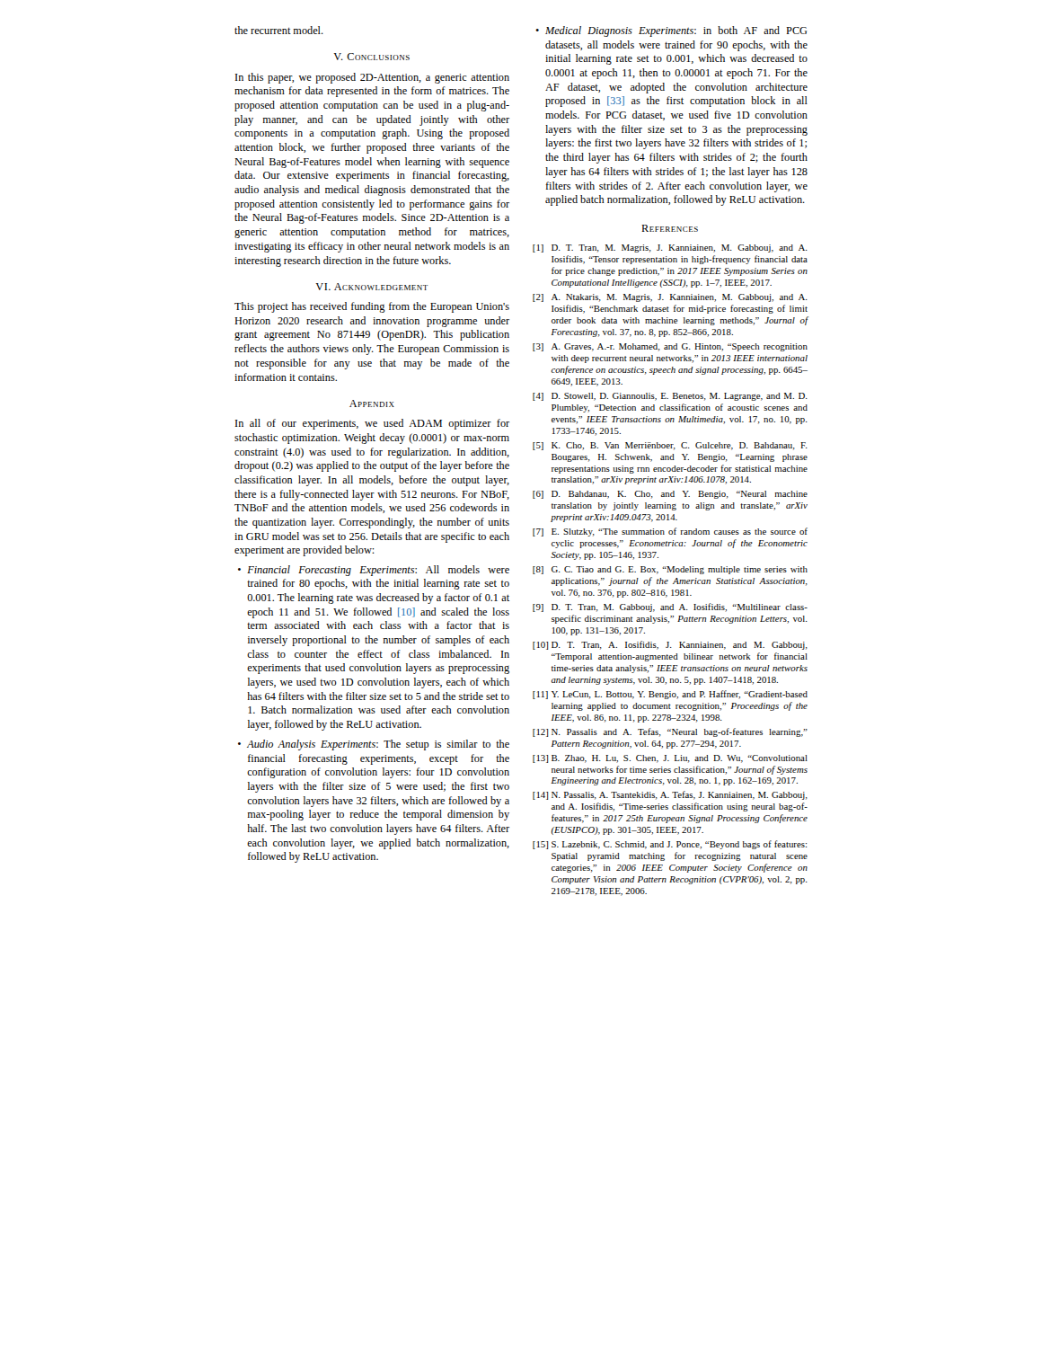the recurrent model.
V. Conclusions
In this paper, we proposed 2D-Attention, a generic attention mechanism for data represented in the form of matrices. The proposed attention computation can be used in a plug-and-play manner, and can be updated jointly with other components in a computation graph. Using the proposed attention block, we further proposed three variants of the Neural Bag-of-Features model when learning with sequence data. Our extensive experiments in financial forecasting, audio analysis and medical diagnosis demonstrated that the proposed attention consistently led to performance gains for the Neural Bag-of-Features models. Since 2D-Attention is a generic attention computation method for matrices, investigating its efficacy in other neural network models is an interesting research direction in the future works.
VI. Acknowledgement
This project has received funding from the European Union's Horizon 2020 research and innovation programme under grant agreement No 871449 (OpenDR). This publication reflects the authors views only. The European Commission is not responsible for any use that may be made of the information it contains.
Appendix
In all of our experiments, we used ADAM optimizer for stochastic optimization. Weight decay (0.0001) or max-norm constraint (4.0) was used to for regularization. In addition, dropout (0.2) was applied to the output of the layer before the classification layer. In all models, before the output layer, there is a fully-connected layer with 512 neurons. For NBoF, TNBoF and the attention models, we used 256 codewords in the quantization layer. Correspondingly, the number of units in GRU model was set to 256. Details that are specific to each experiment are provided below:
Financial Forecasting Experiments: All models were trained for 80 epochs, with the initial learning rate set to 0.001. The learning rate was decreased by a factor of 0.1 at epoch 11 and 51. We followed [10] and scaled the loss term associated with each class with a factor that is inversely proportional to the number of samples of each class to counter the effect of class imbalanced. In experiments that used convolution layers as preprocessing layers, we used two 1D convolution layers, each of which has 64 filters with the filter size set to 5 and the stride set to 1. Batch normalization was used after each convolution layer, followed by the ReLU activation.
Audio Analysis Experiments: The setup is similar to the financial forecasting experiments, except for the configuration of convolution layers: four 1D convolution layers with the filter size of 5 were used; the first two convolution layers have 32 filters, which are followed by a max-pooling layer to reduce the temporal dimension by half. The last two convolution layers have 64 filters. After each convolution layer, we applied batch normalization, followed by ReLU activation.
Medical Diagnosis Experiments: in both AF and PCG datasets, all models were trained for 90 epochs, with the initial learning rate set to 0.001, which was decreased to 0.0001 at epoch 11, then to 0.00001 at epoch 71. For the AF dataset, we adopted the convolution architecture proposed in [33] as the first computation block in all models. For PCG dataset, we used five 1D convolution layers with the filter size set to 3 as the preprocessing layers: the first two layers have 32 filters with strides of 1; the third layer has 64 filters with strides of 2; the fourth layer has 64 filters with strides of 1; the last layer has 128 filters with strides of 2. After each convolution layer, we applied batch normalization, followed by ReLU activation.
References
[1] D. T. Tran, M. Magris, J. Kanniainen, M. Gabbouj, and A. Iosifidis, “Tensor representation in high-frequency financial data for price change prediction,” in 2017 IEEE Symposium Series on Computational Intelligence (SSCI), pp. 1–7, IEEE, 2017.
[2] A. Ntakaris, M. Magris, J. Kanniainen, M. Gabbouj, and A. Iosifidis, “Benchmark dataset for mid-price forecasting of limit order book data with machine learning methods,” Journal of Forecasting, vol. 37, no. 8, pp. 852–866, 2018.
[3] A. Graves, A.-r. Mohamed, and G. Hinton, “Speech recognition with deep recurrent neural networks,” in 2013 IEEE international conference on acoustics, speech and signal processing, pp. 6645–6649, IEEE, 2013.
[4] D. Stowell, D. Giannoulis, E. Benetos, M. Lagrange, and M. D. Plumbley, “Detection and classification of acoustic scenes and events,” IEEE Transactions on Multimedia, vol. 17, no. 10, pp. 1733–1746, 2015.
[5] K. Cho, B. Van Merriënboer, C. Gulcehre, D. Bahdanau, F. Bougares, H. Schwenk, and Y. Bengio, “Learning phrase representations using rnn encoder-decoder for statistical machine translation,” arXiv preprint arXiv:1406.1078, 2014.
[6] D. Bahdanau, K. Cho, and Y. Bengio, “Neural machine translation by jointly learning to align and translate,” arXiv preprint arXiv:1409.0473, 2014.
[7] E. Slutzky, “The summation of random causes as the source of cyclic processes,” Econometrica: Journal of the Econometric Society, pp. 105–146, 1937.
[8] G. C. Tiao and G. E. Box, “Modeling multiple time series with applications,” journal of the American Statistical Association, vol. 76, no. 376, pp. 802–816, 1981.
[9] D. T. Tran, M. Gabbouj, and A. Iosifidis, “Multilinear class-specific discriminant analysis,” Pattern Recognition Letters, vol. 100, pp. 131–136, 2017.
[10] D. T. Tran, A. Iosifidis, J. Kanniainen, and M. Gabbouj, “Temporal attention-augmented bilinear network for financial time-series data analysis,” IEEE transactions on neural networks and learning systems, vol. 30, no. 5, pp. 1407–1418, 2018.
[11] Y. LeCun, L. Bottou, Y. Bengio, and P. Haffner, “Gradient-based learning applied to document recognition,” Proceedings of the IEEE, vol. 86, no. 11, pp. 2278–2324, 1998.
[12] N. Passalis and A. Tefas, “Neural bag-of-features learning,” Pattern Recognition, vol. 64, pp. 277–294, 2017.
[13] B. Zhao, H. Lu, S. Chen, J. Liu, and D. Wu, “Convolutional neural networks for time series classification,” Journal of Systems Engineering and Electronics, vol. 28, no. 1, pp. 162–169, 2017.
[14] N. Passalis, A. Tsantekidis, A. Tefas, J. Kanniainen, M. Gabbouj, and A. Iosifidis, “Time-series classification using neural bag-of-features,” in 2017 25th European Signal Processing Conference (EUSIPCO), pp. 301–305, IEEE, 2017.
[15] S. Lazebnik, C. Schmid, and J. Ponce, “Beyond bags of features: Spatial pyramid matching for recognizing natural scene categories,” in 2006 IEEE Computer Society Conference on Computer Vision and Pattern Recognition (CVPR'06), vol. 2, pp. 2169–2178, IEEE, 2006.